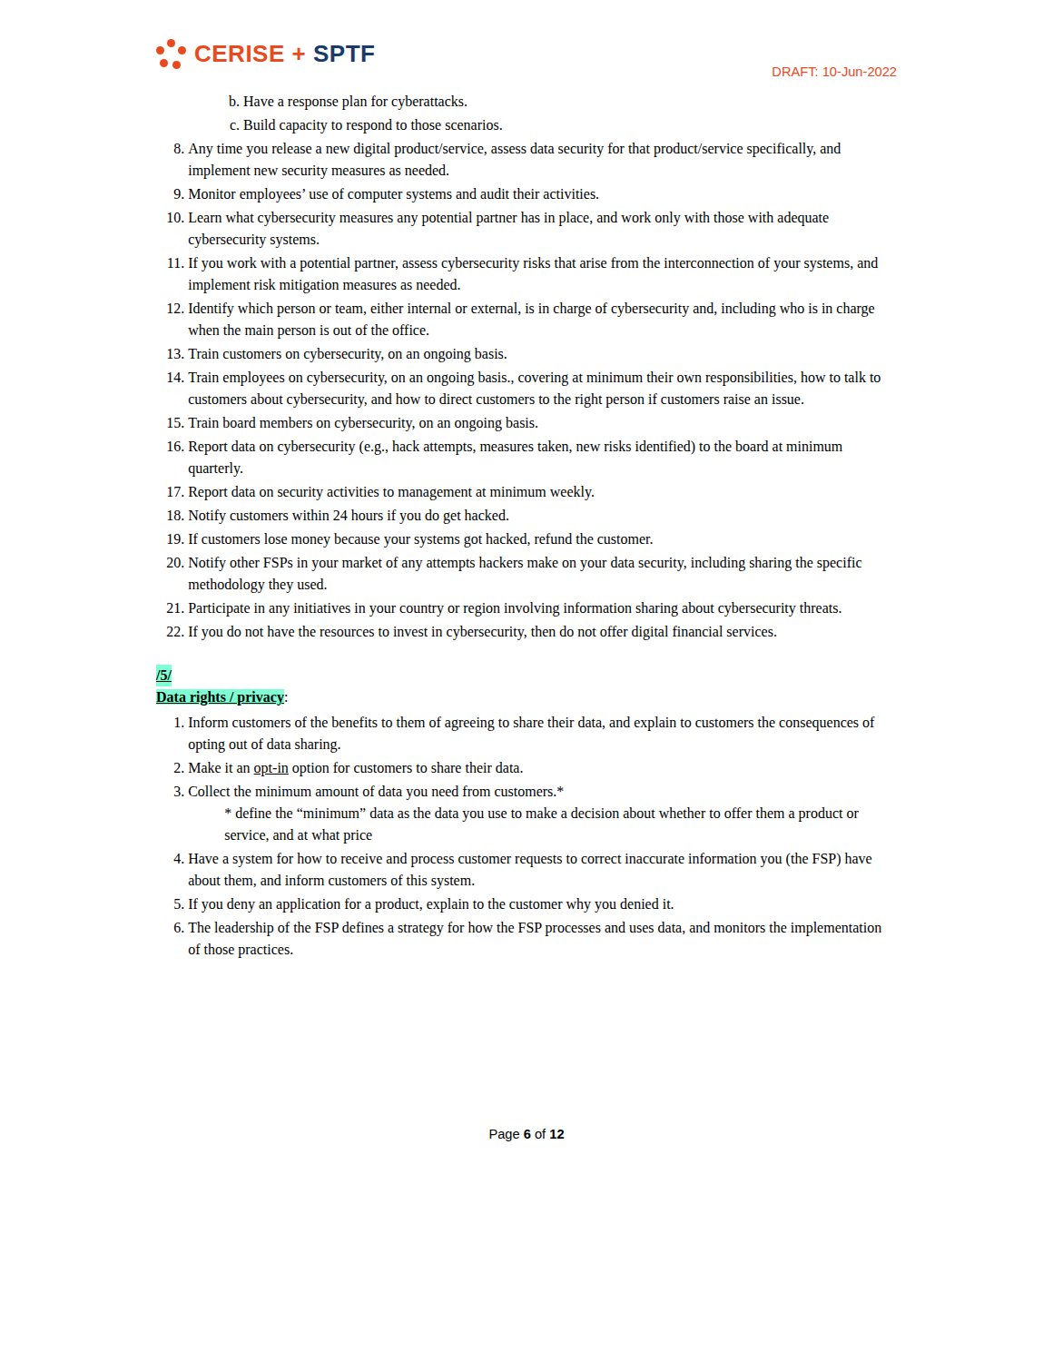CERISE + SPTF
DRAFT: 10-Jun-2022
Have a response plan for cyberattacks.
Build capacity to respond to those scenarios.
Any time you release a new digital product/service, assess data security for that product/service specifically, and implement new security measures as needed.
Monitor employees’ use of computer systems and audit their activities.
Learn what cybersecurity measures any potential partner has in place, and work only with those with adequate cybersecurity systems.
If you work with a potential partner, assess cybersecurity risks that arise from the interconnection of your systems, and implement risk mitigation measures as needed.
Identify which person or team, either internal or external, is in charge of cybersecurity and, including who is in charge when the main person is out of the office.
Train customers on cybersecurity, on an ongoing basis.
Train employees on cybersecurity, on an ongoing basis., covering at minimum their own responsibilities, how to talk to customers about cybersecurity, and how to direct customers to the right person if customers raise an issue.
Train board members on cybersecurity, on an ongoing basis.
Report data on cybersecurity (e.g., hack attempts, measures taken, new risks identified) to the board at minimum quarterly.
Report data on security activities to management at minimum weekly.
Notify customers within 24 hours if you do get hacked.
If customers lose money because your systems got hacked, refund the customer.
Notify other FSPs in your market of any attempts hackers make on your data security, including sharing the specific methodology they used.
Participate in any initiatives in your country or region involving information sharing about cybersecurity threats.
If you do not have the resources to invest in cybersecurity, then do not offer digital financial services.
/5/
Data rights / privacy:
Inform customers of the benefits to them of agreeing to share their data, and explain to customers the consequences of opting out of data sharing.
Make it an opt-in option for customers to share their data.
Collect the minimum amount of data you need from customers.* * define the “minimum” data as the data you use to make a decision about whether to offer them a product or service, and at what price
Have a system for how to receive and process customer requests to correct inaccurate information you (the FSP) have about them, and inform customers of this system.
If you deny an application for a product, explain to the customer why you denied it.
The leadership of the FSP defines a strategy for how the FSP processes and uses data, and monitors the implementation of those practices.
Page 6 of 12